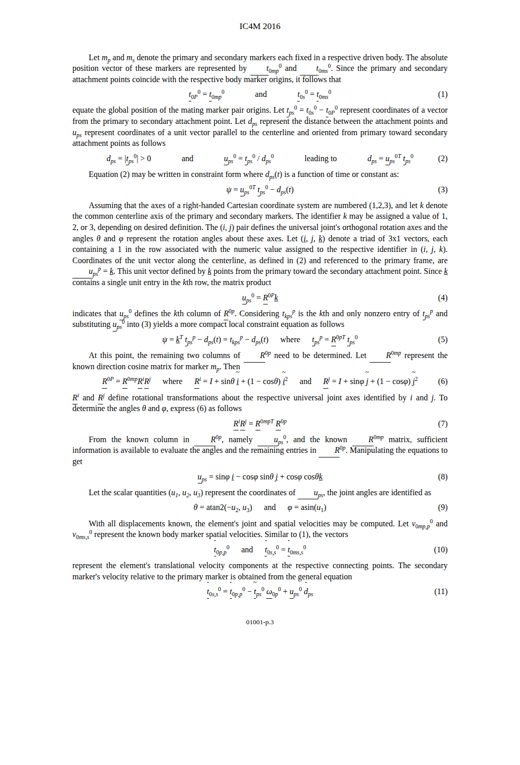IC4M 2016
Let mp and ms denote the primary and secondary markers each fixed in a respective driven body. The absolute position vector of these markers are represented by t0mp0 and t0ms0. Since the primary and secondary attachment points coincide with the respective body marker origins, it follows that
t0P0 = t0mp0 and t0s0 = t0ms0 (1)
equate the global position of the mating marker pair origins. Let tps0 = t0s0 − t0P0 represent coordinates of a vector from the primary to secondary attachment point. Let dps represent the distance between the attachment points and ups represent coordinates of a unit vector parallel to the centerline and oriented from primary toward secondary attachment points as follows
dps = |tps0| > 0 and ups0 = tps0 / dps0 leading to dps = ups0T tps0 (2)
Equation (2) may be written in constraint form where dps(t) is a function of time or constant as:
ψ = ups0T tps0 − dps(t) (3)
Assuming that the axes of a right-handed Cartesian coordinate system are numbered (1,2,3), and let k denote the common centerline axis of the primary and secondary markers. The identifier k may be assigned a value of 1, 2, or 3, depending on desired definition. The (i, j) pair defines the universal joint's orthogonal rotation axes and the angles θ and φ represent the rotation angles about these axes. Let (i, j, k) denote a triad of 3x1 vectors, each containing a 1 in the row associated with the numeric value assigned to the respective identifier in (i, j, k). Coordinates of the unit vector along the centerline, as defined in (2) and referenced to the primary frame, are upsp = k. This unit vector defined by k points from the primary toward the secondary attachment point. Since k contains a single unit entry in the kth row, the matrix product
ups0 = R0Pk (4)
indicates that ups0 defines the kth column of R0p. Considering tkpsp is the kth and only nonzero entry of tpsp and substituting ups0 into (3) yields a more compact local constraint equation as follows
ψ = kT tpsp − dps(t) = tkpsp − dps(t) where tpsp = R0pT tps0 (5)
At this point, the remaining two columns of R0p need to be determined. Let R0mp represent the known direction cosine matrix for marker mp. Then
R0P = R0mpRiRj where Ri = I + sinθ i + (1 − cosθ) i2 and Rj = I + sinφ j + (1 − cosφ) j2 (6)
Ri and Rj define rotational transformations about the respective universal joint axes identified by i and j. To determine the angles θ and φ, express (6) as follows
RiRj = R0mpT R0p (7)
From the known column in R0p, namely ups0, and the known R0mp matrix, sufficient information is available to evaluate the angles and the remaining entries in R0p. Manipulating the equations to get
ups = sinφ i − cosφ sinθ j + cosφ cosθk (8)
Let the scalar quantities (u1, u2, u3) represent the coordinates of ups, the joint angles are identified as
θ = atan2(−u2, u3) and φ = asin(u1) (9)
With all displacements known, the element's joint and spatial velocities may be computed. Let v0mp,p0 and v0ms,s0 represent the known body marker spatial velocities. Similar to (1), the vectors
t0p,p0 and t0s,s0 = t0ms,s0 (10)
represent the element's translational velocity components at the respective connecting points. The secondary marker's velocity relative to the primary marker is obtained from the general equation
t0s,s0 = t0p,p0 − tps0 ω0p0 + ups0 dps (11)
01001-p.3